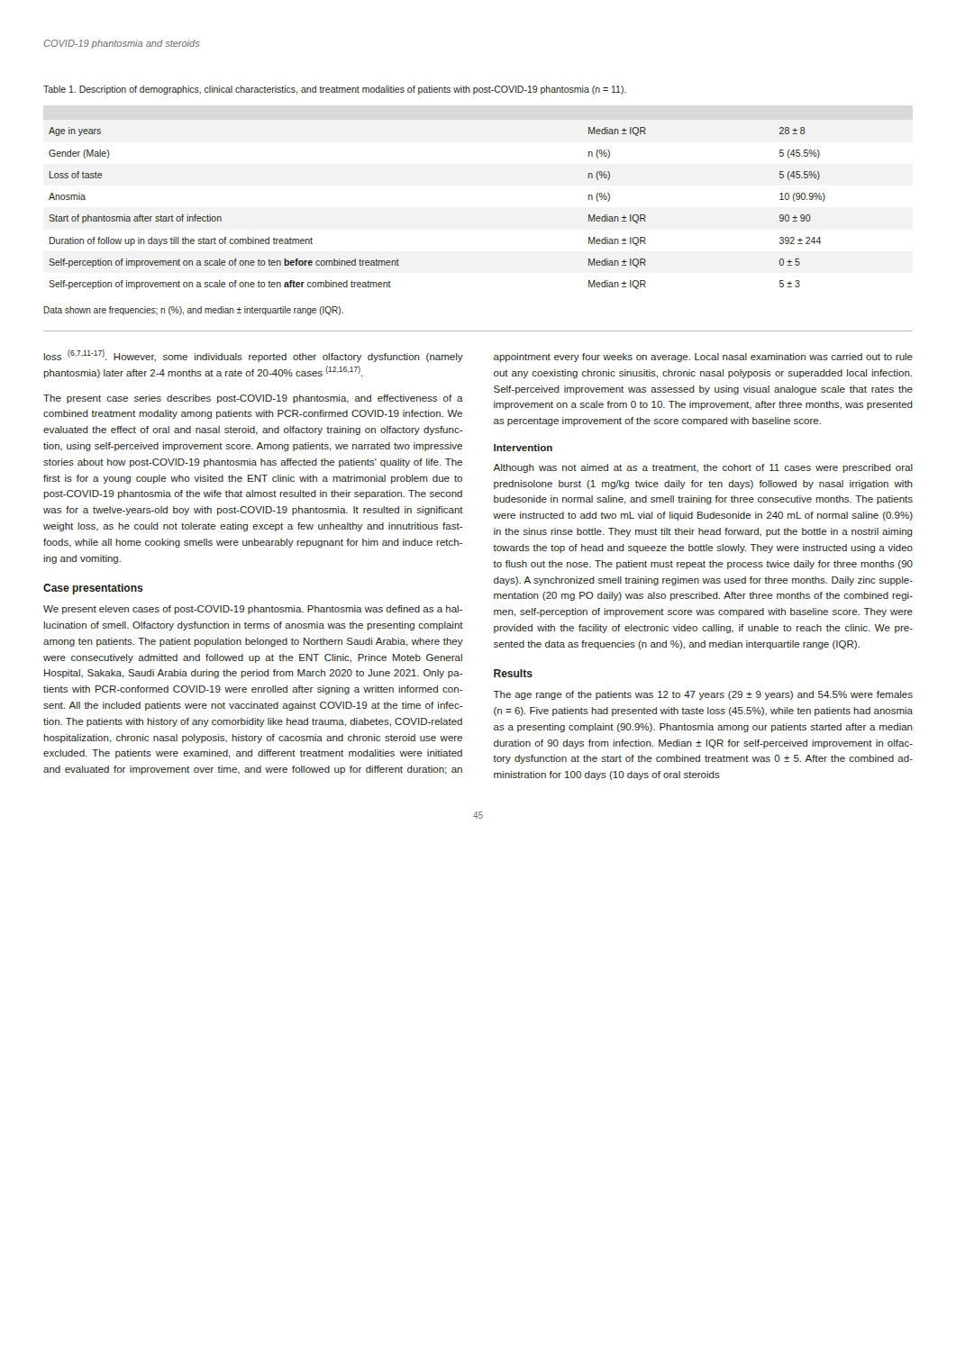COVID-19 phantosmia and steroids
Table 1. Description of demographics, clinical characteristics, and treatment modalities of patients with post-COVID-19 phantosmia (n = 11).
| Age in years | Median ± IQR | 28 ± 8 |
| Gender (Male) | n (%) | 5 (45.5%) |
| Loss of taste | n (%) | 5 (45.5%) |
| Anosmia | n (%) | 10 (90.9%) |
| Start of phantosmia after start of infection | Median ± IQR | 90 ± 90 |
| Duration of follow up in days till the start of combined treatment | Median ± IQR | 392 ± 244 |
| Self-perception of improvement on a scale of one to ten before combined treatment | Median ± IQR | 0 ± 5 |
| Self-perception of improvement on a scale of one to ten after combined treatment | Median ± IQR | 5 ± 3 |
Data shown are frequencies; n (%), and median ± interquartile range (IQR).
loss (6,7,11-17). However, some individuals reported other olfactory dysfunction (namely phantosmia) later after 2-4 months at a rate of 20-40% cases (12,16,17).
The present case series describes post-COVID-19 phantosmia, and effectiveness of a combined treatment modality among patients with PCR-confirmed COVID-19 infection. We evaluated the effect of oral and nasal steroid, and olfactory training on olfactory dysfunction, using self-perceived improvement score. Among patients, we narrated two impressive stories about how post-COVID-19 phantosmia has affected the patients' quality of life. The first is for a young couple who visited the ENT clinic with a matrimonial problem due to post-COVID-19 phantosmia of the wife that almost resulted in their separation. The second was for a twelve-years-old boy with post-COVID-19 phantosmia. It resulted in significant weight loss, as he could not tolerate eating except a few unhealthy and innutritious fast-foods, while all home cooking smells were unbearably repugnant for him and induce retching and vomiting.
Case presentations
We present eleven cases of post-COVID-19 phantosmia. Phantosmia was defined as a hallucination of smell. Olfactory dysfunction in terms of anosmia was the presenting complaint among ten patients. The patient population belonged to Northern Saudi Arabia, where they were consecutively admitted and followed up at the ENT Clinic, Prince Moteb General Hospital, Sakaka, Saudi Arabia during the period from March 2020 to June 2021. Only patients with PCR-conformed COVID-19 were enrolled after signing a written informed consent. All the included patients were not vaccinated against COVID-19 at the time of infection. The patients with history of any comorbidity like head trauma, diabetes, COVID-related hospitalization, chronic nasal polyposis, history of cacosmia and chronic steroid use were excluded. The patients were examined, and different treatment modalities were initiated and evaluated for improvement over time, and were followed up for different duration; an appointment every four weeks on average. Local nasal examination was carried out to rule out any coexisting chronic sinusitis, chronic nasal polyposis or superadded local infection. Self-perceived improvement was assessed by using visual analogue scale that rates the improvement on a scale from 0 to 10. The improvement, after three months, was presented as percentage improvement of the score compared with baseline score.
Intervention
Although was not aimed at as a treatment, the cohort of 11 cases were prescribed oral prednisolone burst (1 mg/kg twice daily for ten days) followed by nasal irrigation with budesonide in normal saline, and smell training for three consecutive months. The patients were instructed to add two mL vial of liquid Budesonide in 240 mL of normal saline (0.9%) in the sinus rinse bottle. They must tilt their head forward, put the bottle in a nostril aiming towards the top of head and squeeze the bottle slowly. They were instructed using a video to flush out the nose. The patient must repeat the process twice daily for three months (90 days). A synchronized smell training regimen was used for three months. Daily zinc supplementation (20 mg PO daily) was also prescribed. After three months of the combined regimen, self-perception of improvement score was compared with baseline score. They were provided with the facility of electronic video calling, if unable to reach the clinic. We presented the data as frequencies (n and %), and median interquartile range (IQR).
Results
The age range of the patients was 12 to 47 years (29 ± 9 years) and 54.5% were females (n = 6). Five patients had presented with taste loss (45.5%), while ten patients had anosmia as a presenting complaint (90.9%). Phantosmia among our patients started after a median duration of 90 days from infection. Median ± IQR for self-perceived improvement in olfactory dysfunction at the start of the combined treatment was 0 ± 5. After the combined administration for 100 days (10 days of oral steroids
45